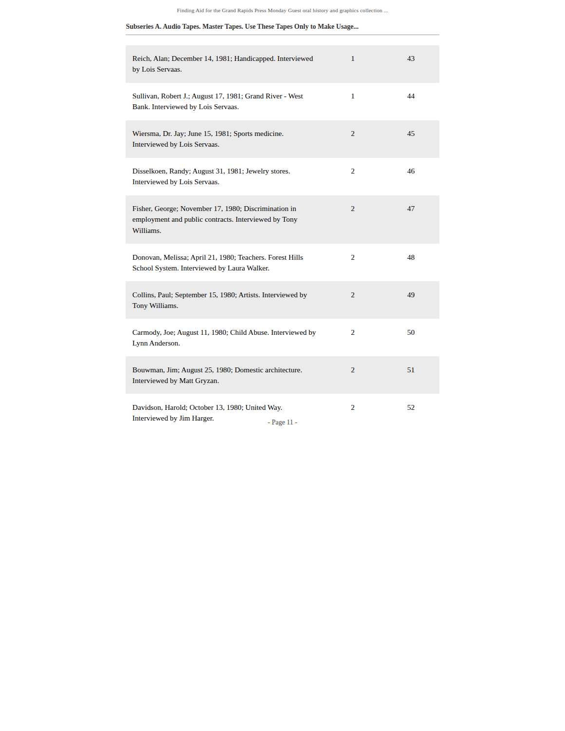Finding Aid for the Grand Rapids Press Monday Guest oral history and graphics collection ...
Subseries A. Audio Tapes. Master Tapes. Use These Tapes Only to Make Usage...
| Reich, Alan; December 14, 1981; Handicapped. Interviewed by Lois Servaas. | 1 | 43 |
| Sullivan, Robert J.; August 17, 1981; Grand River - West Bank. Interviewed by Lois Servaas. | 1 | 44 |
| Wiersma, Dr. Jay; June 15, 1981; Sports medicine. Interviewed by Lois Servaas. | 2 | 45 |
| Disselkoen, Randy; August 31, 1981; Jewelry stores. Interviewed by Lois Servaas. | 2 | 46 |
| Fisher, George; November 17, 1980; Discrimination in employment and public contracts. Interviewed by Tony Williams. | 2 | 47 |
| Donovan, Melissa; April 21, 1980; Teachers. Forest Hills School System. Interviewed by Laura Walker. | 2 | 48 |
| Collins, Paul; September 15, 1980; Artists. Interviewed by Tony Williams. | 2 | 49 |
| Carmody, Joe; August 11, 1980; Child Abuse. Interviewed by Lynn Anderson. | 2 | 50 |
| Bouwman, Jim; August 25, 1980; Domestic architecture. Interviewed by Matt Gryzan. | 2 | 51 |
| Davidson, Harold; October 13, 1980; United Way. Interviewed by Jim Harger. | 2 | 52 |
- Page 11 -